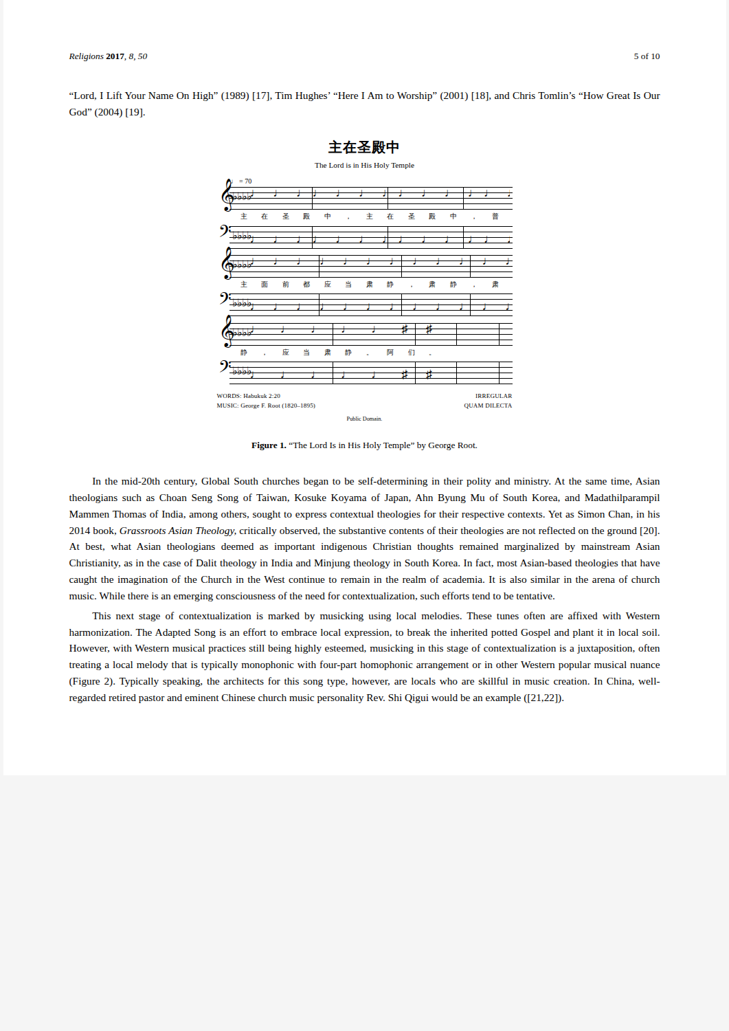Religions 2017, 8, 50
5 of 10
“Lord, I Lift Your Name On High” (1989) [17], Tim Hughes’ “Here I Am to Worship” (2001) [18], and Chris Tomlin’s “How Great Is Our God” (2004) [19].
主在圣殿中
The Lord is in His Holy Temple
♩ = 70
𝄞 ♭♭♭♭ ♩ ♩ ♩♩ ♩ ♩ ♩♩ ♩ ♩ ♩♩ ♩ ♩ ♩♩ ♩
主 在 圣 殿 中 ， 主 在 圣 殿 中 ， 普 天 下 的 人 在
𝄢 ♭♭♭♭ ♩ ♩ ♩♩ ♩ ♩ ♩♩ ♩ ♩ ♩♩ ♩ ♩ ♩♩
𝄞 ♭♭♭♭ ♩ ♩ ♩ ♩ ♩ ♩ ♩ ♩ ♩ ♩ ♩ ♩
主 面 前 都 应 当 肃 静 ， 肃 静 ， 肃
𝄢 ♭♭♭♭ ♩ ♩ ♩ ♩ ♩ ♩ ♩ ♩ ♩ ♩ ♩ ♩
𝄞 ♭♭♭♭ ♩ ♩ ♩ ♩ ♩ ♯ ♯
静 ， 应 当 肃 静 。 阿 们 。
𝄢 ♭♭♭♭ ♩ ♩ ♩ ♩ ♩ ♯ ♯
WORDS: Habukuk 2:20
MUSIC: George F. Root (1820–1895)
IRREGULAR
QUAM DILECTA
Public Domain.
Figure 1. “The Lord Is in His Holy Temple” by George Root.
In the mid-20th century, Global South churches began to be self-determining in their polity and ministry. At the same time, Asian theologians such as Choan Seng Song of Taiwan, Kosuke Koyama of Japan, Ahn Byung Mu of South Korea, and Madathilparampil Mammen Thomas of India, among others, sought to express contextual theologies for their respective contexts. Yet as Simon Chan, in his 2014 book, Grassroots Asian Theology, critically observed, the substantive contents of their theologies are not reflected on the ground [20]. At best, what Asian theologians deemed as important indigenous Christian thoughts remained marginalized by mainstream Asian Christianity, as in the case of Dalit theology in India and Minjung theology in South Korea. In fact, most Asian-based theologies that have caught the imagination of the Church in the West continue to remain in the realm of academia. It is also similar in the arena of church music. While there is an emerging consciousness of the need for contextualization, such efforts tend to be tentative.
This next stage of contextualization is marked by musicking using local melodies. These tunes often are affixed with Western harmonization. The Adapted Song is an effort to embrace local expression, to break the inherited potted Gospel and plant it in local soil. However, with Western musical practices still being highly esteemed, musicking in this stage of contextualization is a juxtaposition, often treating a local melody that is typically monophonic with four-part homophonic arrangement or in other Western popular musical nuance (Figure 2). Typically speaking, the architects for this song type, however, are locals who are skillful in music creation. In China, well-regarded retired pastor and eminent Chinese church music personality Rev. Shi Qigui would be an example ([21,22]).